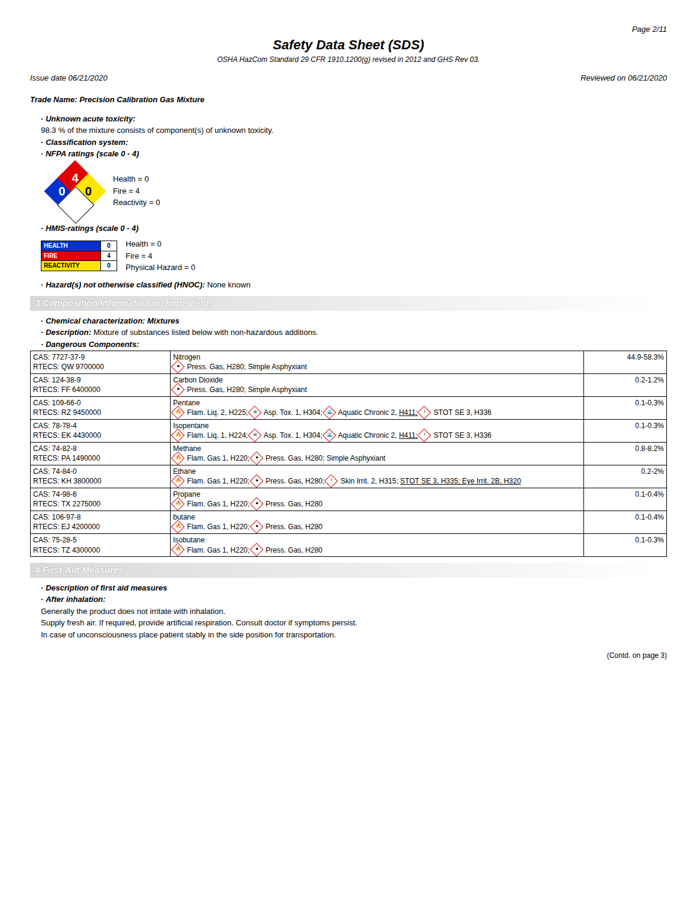Page 2/11
Safety Data Sheet (SDS)
OSHA HazCom Standard 29 CFR 1910.1200(g) revised in 2012 and GHS Rev 03.
Issue date 06/21/2020
Reviewed on 06/21/2020
Trade Name: Precision Calibration Gas Mixture
Unknown acute toxicity:
98.3 % of the mixture consists of component(s) of unknown toxicity.
Classification system:
NFPA ratings (scale 0 - 4)
0
4
0
Health = 0
Fire = 4
Reactivity = 0
HMIS-ratings (scale 0 - 4)
| HEALTH | 0 |
| FIRE | 4 |
| REACTIVITY | 0 |
Health = 0
Fire = 4
Physical Hazard = 0
Hazard(s) not otherwise classified (HNOC): None known
3 Composition/Information on Ingredients
Chemical characterization: Mixtures
Description: Mixture of substances listed below with non-hazardous additions.
Dangerous Components:
| CAS: 7727-37-9 RTECS: QW 9700000 | Nitrogen ● Press. Gas, H280; Simple Asphyxiant | 44.9-58.3% |
| CAS: 124-38-9 RTECS: FF 6400000 | Carbon Dioxide ● Press. Gas, H280; Simple Asphyxiant | 0.2-1.2% |
| CAS: 109-66-0 RTECS: RZ 9450000 | Pentane 🔥 Flam. Liq. 2, H225; ☠ Asp. Tox. 1, H304; 🌊 Aquatic Chronic 2, H411; ! STOT SE 3, H336 | 0.1-0.3% |
| CAS: 78-78-4 RTECS: EK 4430000 | Isopentane 🔥 Flam. Liq. 1, H224; ☠ Asp. Tox. 1, H304; 🌊 Aquatic Chronic 2, H411; ! STOT SE 3, H336 | 0.1-0.3% |
| CAS: 74-82-8 RTECS: PA 1490000 | Methane 🔥 Flam. Gas 1, H220; ● Press. Gas, H280; Simple Asphyxiant | 0.8-8.2% |
| CAS: 74-84-0 RTECS: KH 3800000 | Ethane 🔥 Flam. Gas 1, H220; ● Press. Gas, H280; ! Skin Irrit. 2, H315; STOT SE 3, H335; Eye Irrit. 2B, H320 | 0.2-2% |
| CAS: 74-98-6 RTECS: TX 2275000 | Propane 🔥 Flam. Gas 1, H220; ● Press. Gas, H280 | 0.1-0.4% |
| CAS: 106-97-8 RTECS: EJ 4200000 | butane 🔥 Flam. Gas 1, H220; ● Press. Gas, H280 | 0.1-0.4% |
| CAS: 75-28-5 RTECS: TZ 4300000 | Isobutane 🔥 Flam. Gas 1, H220; ● Press. Gas, H280 | 0.1-0.3% |
4 First-Aid Measures
Description of first aid measures
After inhalation:
Generally the product does not irritate with inhalation.
Supply fresh air. If required, provide artificial respiration. Consult doctor if symptoms persist.
In case of unconsciousness place patient stably in the side position for transportation.
(Contd. on page 3)